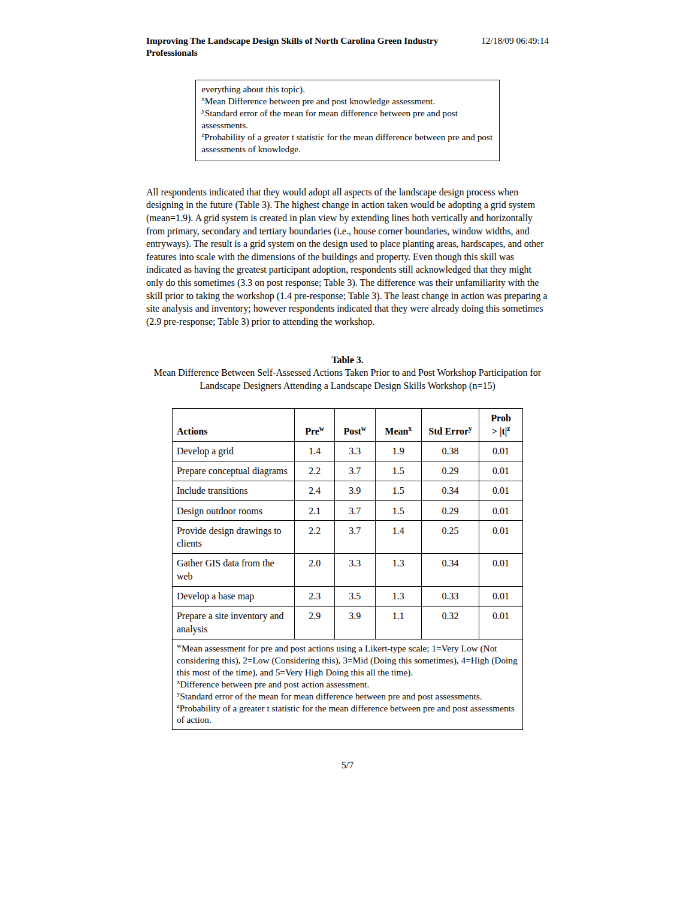Improving The Landscape Design Skills of North Carolina Green Industry Professionals 12/18/09 06:49:14
everything about this topic).
xMean Difference between pre and post knowledge assessment.
yStandard error of the mean for mean difference between pre and post assessments.
zProbability of a greater t statistic for the mean difference between pre and post assessments of knowledge.
All respondents indicated that they would adopt all aspects of the landscape design process when designing in the future (Table 3). The highest change in action taken would be adopting a grid system (mean=1.9). A grid system is created in plan view by extending lines both vertically and horizontally from primary, secondary and tertiary boundaries (i.e., house corner boundaries, window widths, and entryways). The result is a grid system on the design used to place planting areas, hardscapes, and other features into scale with the dimensions of the buildings and property. Even though this skill was indicated as having the greatest participant adoption, respondents still acknowledged that they might only do this sometimes (3.3 on post response; Table 3). The difference was their unfamiliarity with the skill prior to taking the workshop (1.4 pre-response; Table 3). The least change in action was preparing a site analysis and inventory; however respondents indicated that they were already doing this sometimes (2.9 pre-response; Table 3) prior to attending the workshop.
Table 3. Mean Difference Between Self-Assessed Actions Taken Prior to and Post Workshop Participation for Landscape Designers Attending a Landscape Design Skills Workshop (n=15)
| Actions | Pre w | Post w | Mean x | Std Error y | Prob > /t/ z |
| --- | --- | --- | --- | --- | --- |
| Develop a grid | 1.4 | 3.3 | 1.9 | 0.38 | 0.01 |
| Prepare conceptual diagrams | 2.2 | 3.7 | 1.5 | 0.29 | 0.01 |
| Include transitions | 2.4 | 3.9 | 1.5 | 0.34 | 0.01 |
| Design outdoor rooms | 2.1 | 3.7 | 1.5 | 0.29 | 0.01 |
| Provide design drawings to clients | 2.2 | 3.7 | 1.4 | 0.25 | 0.01 |
| Gather GIS data from the web | 2.0 | 3.3 | 1.3 | 0.34 | 0.01 |
| Develop a base map | 2.3 | 3.5 | 1.3 | 0.33 | 0.01 |
| Prepare a site inventory and analysis | 2.9 | 3.9 | 1.1 | 0.32 | 0.01 |
| w Mean assessment for pre and post actions using a Likert-type scale; 1=Very Low (Not considering this), 2=Low (Considering this), 3=Mid (Doing this sometimes), 4=High (Doing this most of the time), and 5=Very High Doing this all the time). x Difference between pre and post action assessment. y Standard error of the mean for mean difference between pre and post assessments. z Probability of a greater t statistic for the mean difference between pre and post assessments of action. |
5/7